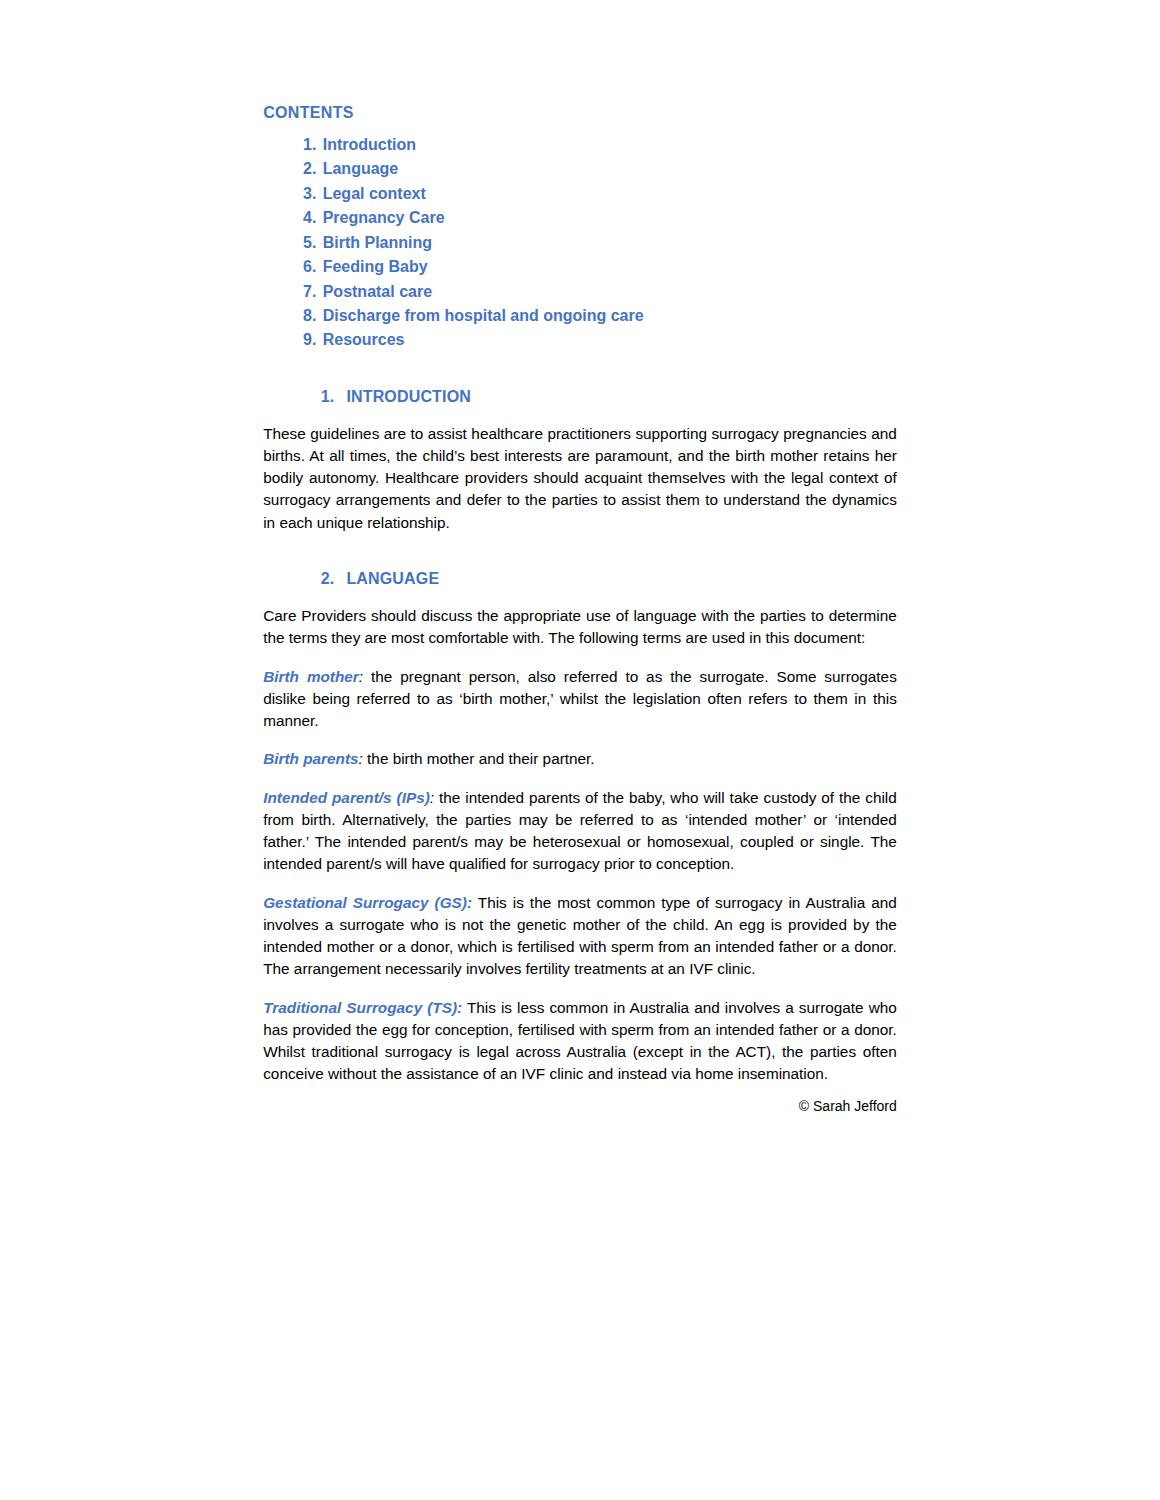CONTENTS
Introduction
Language
Legal context
Pregnancy Care
Birth Planning
Feeding Baby
Postnatal care
Discharge from hospital and ongoing care
Resources
1. INTRODUCTION
These guidelines are to assist healthcare practitioners supporting surrogacy pregnancies and births. At all times, the child’s best interests are paramount, and the birth mother retains her bodily autonomy. Healthcare providers should acquaint themselves with the legal context of surrogacy arrangements and defer to the parties to assist them to understand the dynamics in each unique relationship.
2. LANGUAGE
Care Providers should discuss the appropriate use of language with the parties to determine the terms they are most comfortable with. The following terms are used in this document:
Birth mother: the pregnant person, also referred to as the surrogate. Some surrogates dislike being referred to as ‘birth mother,’ whilst the legislation often refers to them in this manner.
Birth parents: the birth mother and their partner.
Intended parent/s (IPs): the intended parents of the baby, who will take custody of the child from birth. Alternatively, the parties may be referred to as ‘intended mother’ or ‘intended father.’ The intended parent/s may be heterosexual or homosexual, coupled or single. The intended parent/s will have qualified for surrogacy prior to conception.
Gestational Surrogacy (GS): This is the most common type of surrogacy in Australia and involves a surrogate who is not the genetic mother of the child. An egg is provided by the intended mother or a donor, which is fertilised with sperm from an intended father or a donor. The arrangement necessarily involves fertility treatments at an IVF clinic.
Traditional Surrogacy (TS): This is less common in Australia and involves a surrogate who has provided the egg for conception, fertilised with sperm from an intended father or a donor. Whilst traditional surrogacy is legal across Australia (except in the ACT), the parties often conceive without the assistance of an IVF clinic and instead via home insemination.
© Sarah Jefford